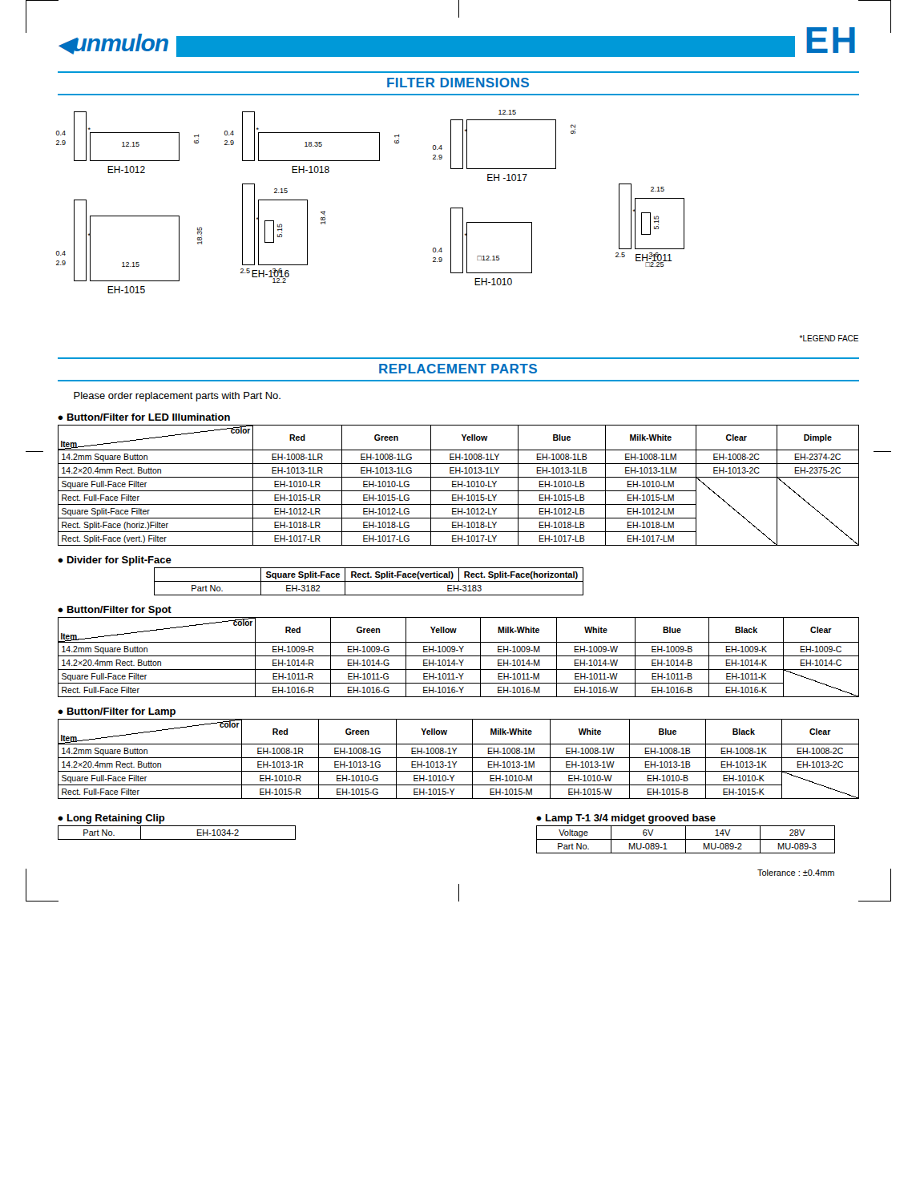◀unmulon
EH
FILTER DIMENSIONS
0.4
2.9
*
12.15
6.1
EH-1012
0.4
2.9
*
18.35
6.1
EH-1018
0.4
2.9
*
12.15
9.2
EH -1017
0.4
2.9
*
12.15
18.35
EH-1015
2.5
*
2.15
5.15
18.4
3.6
12.2
EH-1016
0.4
2.9
*
□12.15
EH-1010
2.5
*
2.15
5.15
3.6
□2.25
EH-1011
*LEGEND FACE
REPLACEMENT PARTS
Please order replacement parts with Part No.
● Button/Filter for LED Illumination
| Item color | Red | Green | Yellow | Blue | Milk-White | Clear | Dimple |
| --- | --- | --- | --- | --- | --- | --- | --- |
| 14.2mm Square Button | EH-1008-1LR | EH-1008-1LG | EH-1008-1LY | EH-1008-1LB | EH-1008-1LM | EH-1008-2C | EH-2374-2C |
| 14.2×20.4mm Rect. Button | EH-1013-1LR | EH-1013-1LG | EH-1013-1LY | EH-1013-1LB | EH-1013-1LM | EH-1013-2C | EH-2375-2C |
| Square Full-Face Filter | EH-1010-LR | EH-1010-LG | EH-1010-LY | EH-1010-LB | EH-1010-LM | | |
| Rect. Full-Face Filter | EH-1015-LR | EH-1015-LG | EH-1015-LY | EH-1015-LB | EH-1015-LM |
| Square Split-Face Filter | EH-1012-LR | EH-1012-LG | EH-1012-LY | EH-1012-LB | EH-1012-LM |
| Rect. Split-Face (horiz.)Filter | EH-1018-LR | EH-1018-LG | EH-1018-LY | EH-1018-LB | EH-1018-LM |
| Rect. Split-Face (vert.) Filter | EH-1017-LR | EH-1017-LG | EH-1017-LY | EH-1017-LB | EH-1017-LM |
● Divider for Split-Face
| | Square Split-Face | Rect. Split-Face(vertical) | Rect. Split-Face(horizontal) |
| --- | --- | --- | --- |
| Part No. | EH-3182 | EH-3183 |
● Button/Filter for Spot
| Item color | Red | Green | Yellow | Milk-White | White | Blue | Black | Clear |
| --- | --- | --- | --- | --- | --- | --- | --- | --- |
| 14.2mm Square Button | EH-1009-R | EH-1009-G | EH-1009-Y | EH-1009-M | EH-1009-W | EH-1009-B | EH-1009-K | EH-1009-C |
| 14.2×20.4mm Rect. Button | EH-1014-R | EH-1014-G | EH-1014-Y | EH-1014-M | EH-1014-W | EH-1014-B | EH-1014-K | EH-1014-C |
| Square Full-Face Filter | EH-1011-R | EH-1011-G | EH-1011-Y | EH-1011-M | EH-1011-W | EH-1011-B | EH-1011-K | |
| Rect. Full-Face Filter | EH-1016-R | EH-1016-G | EH-1016-Y | EH-1016-M | EH-1016-W | EH-1016-B | EH-1016-K |
● Button/Filter for Lamp
| Item color | Red | Green | Yellow | Milk-White | White | Blue | Black | Clear |
| --- | --- | --- | --- | --- | --- | --- | --- | --- |
| 14.2mm Square Button | EH-1008-1R | EH-1008-1G | EH-1008-1Y | EH-1008-1M | EH-1008-1W | EH-1008-1B | EH-1008-1K | EH-1008-2C |
| 14.2×20.4mm Rect. Button | EH-1013-1R | EH-1013-1G | EH-1013-1Y | EH-1013-1M | EH-1013-1W | EH-1013-1B | EH-1013-1K | EH-1013-2C |
| Square Full-Face Filter | EH-1010-R | EH-1010-G | EH-1010-Y | EH-1010-M | EH-1010-W | EH-1010-B | EH-1010-K | |
| Rect. Full-Face Filter | EH-1015-R | EH-1015-G | EH-1015-Y | EH-1015-M | EH-1015-W | EH-1015-B | EH-1015-K |
● Long Retaining Clip
| Part No. | EH-1034-2 |
● Lamp T-1 3/4 midget grooved base
| Voltage | 6V | 14V | 28V |
| Part No. | MU-089-1 | MU-089-2 | MU-089-3 |
Tolerance : ±0.4mm